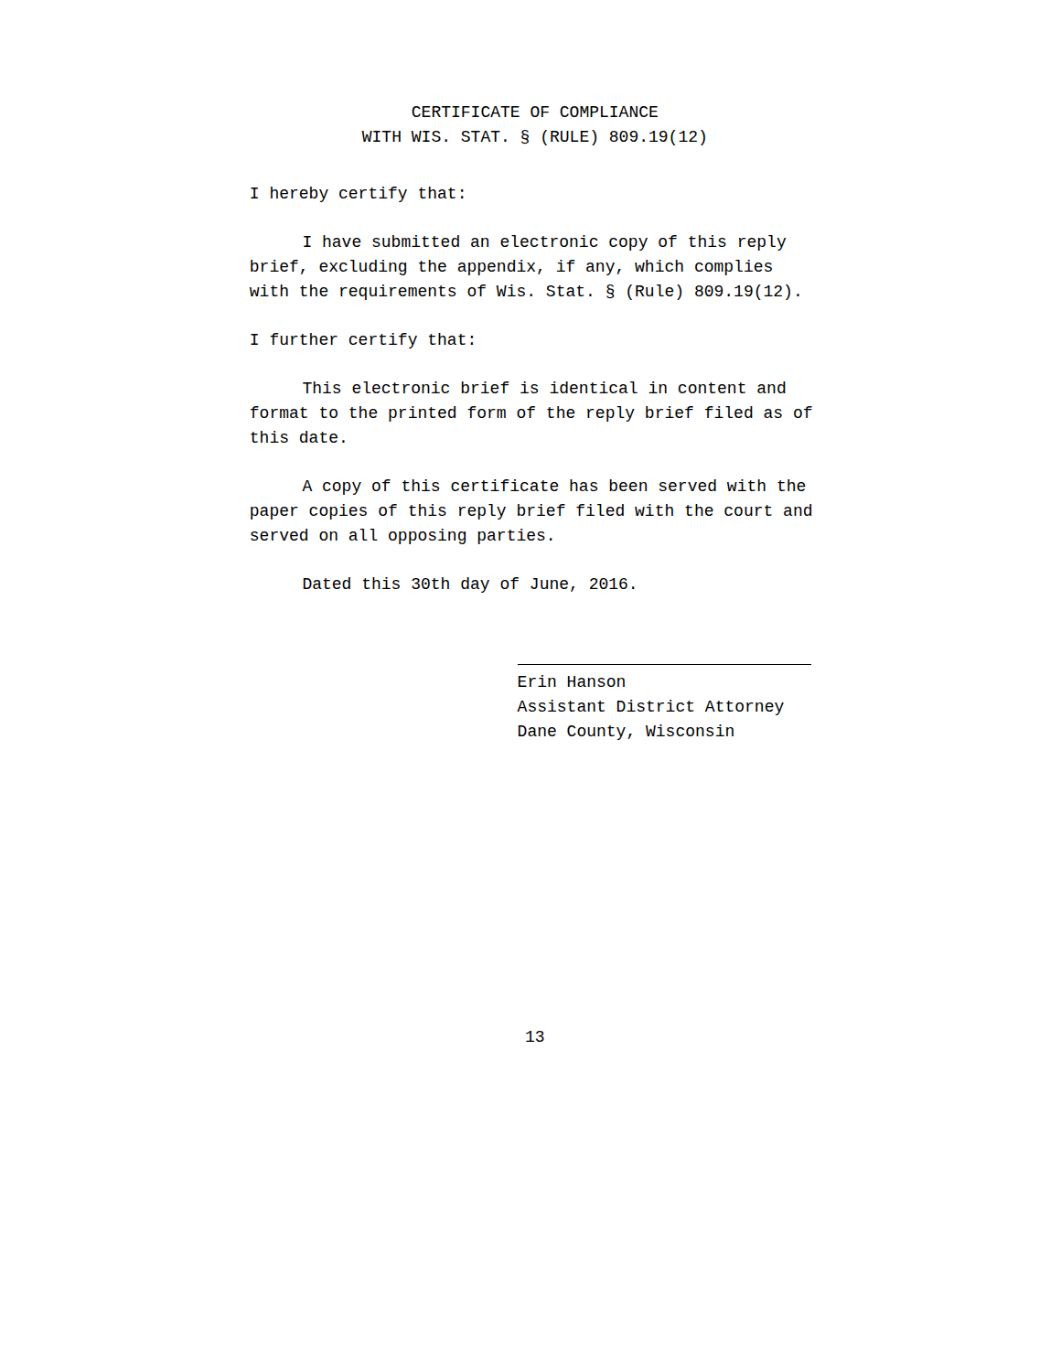CERTIFICATE OF COMPLIANCE
WITH WIS. STAT. § (RULE) 809.19(12)
I hereby certify that:
I have submitted an electronic copy of this reply brief, excluding the appendix, if any, which complies with the requirements of Wis. Stat. § (Rule) 809.19(12).
I further certify that:
This electronic brief is identical in content and format to the printed form of the reply brief filed as of this date.
A copy of this certificate has been served with the paper copies of this reply brief filed with the court and served on all opposing parties.
Dated this 30th day of June, 2016.
Erin Hanson
Assistant District Attorney
Dane County, Wisconsin
13